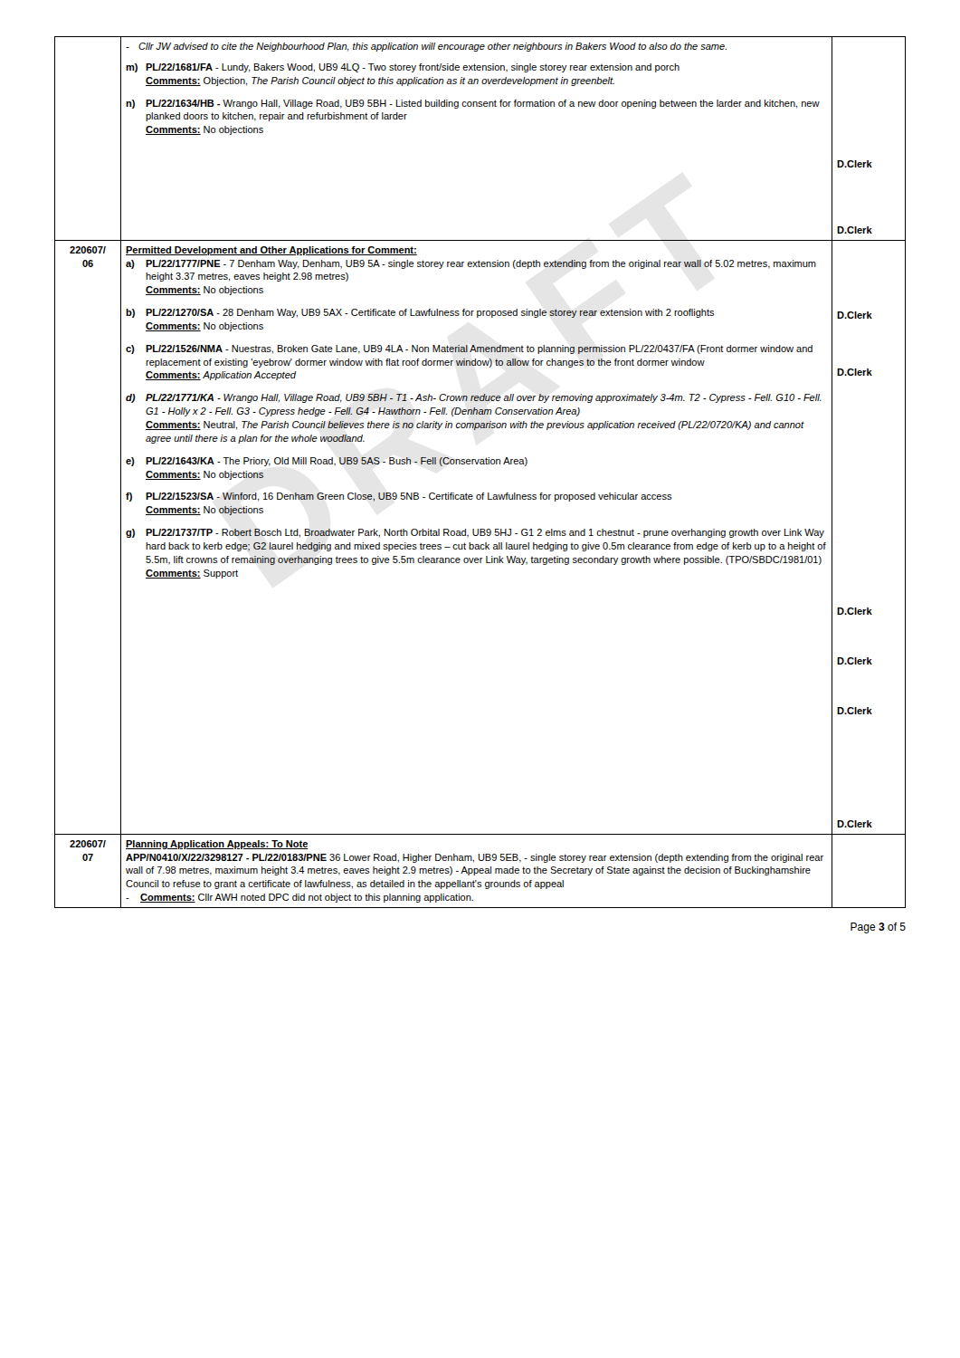DRAFT
| | - Cllr JW advised to cite the Neighbourhood Plan, this application will encourage other neighbours in Bakers Wood to also do the same. m) PL/22/1681/FA - Lundy, Bakers Wood, UB9 4LQ - Two storey front/side extension, single storey rear extension and porch Comments: Objection, The Parish Council object to this application as it an overdevelopment in greenbelt. n) PL/22/1634/HB - Wrango Hall, Village Road, UB9 5BH - Listed building consent for formation of a new door opening between the larder and kitchen, new planked doors to kitchen, repair and refurbishment of larder Comments: No objections | D.Clerk D.Clerk |
| 220607/ 06 | Permitted Development and Other Applications for Comment: a) PL/22/1777/PNE - 7 Denham Way, Denham, UB9 5A - single storey rear extension (depth extending from the original rear wall of 5.02 metres, maximum height 3.37 metres, eaves height 2.98 metres) Comments: No objections b) PL/22/1270/SA - 28 Denham Way, UB9 5AX - Certificate of Lawfulness for proposed single storey rear extension with 2 rooflights Comments: No objections c) PL/22/1526/NMA - Nuestras, Broken Gate Lane, UB9 4LA - Non Material Amendment to planning permission PL/22/0437/FA (Front dormer window and replacement of existing 'eyebrow' dormer window with flat roof dormer window) to allow for changes to the front dormer window Comments: Application Accepted d) PL/22/1771/KA - Wrango Hall, Village Road, UB9 5BH - T1 - Ash- Crown reduce all over by removing approximately 3-4m. T2 - Cypress - Fell. G10 - Fell. G1 - Holly x 2 - Fell. G3 - Cypress hedge - Fell. G4 - Hawthorn - Fell. (Denham Conservation Area) Comments: Neutral, The Parish Council believes there is no clarity in comparison with the previous application received (PL/22/0720/KA) and cannot agree until there is a plan for the whole woodland. e) PL/22/1643/KA - The Priory, Old Mill Road, UB9 5AS - Bush - Fell (Conservation Area) Comments: No objections f) PL/22/1523/SA - Winford, 16 Denham Green Close, UB9 5NB - Certificate of Lawfulness for proposed vehicular access Comments: No objections g) PL/22/1737/TP - Robert Bosch Ltd, Broadwater Park, North Orbital Road, UB9 5HJ - G1 2 elms and 1 chestnut - prune overhanging growth over Link Way hard back to kerb edge; G2 laurel hedging and mixed species trees – cut back all laurel hedging to give 0.5m clearance from edge of kerb up to a height of 5.5m, lift crowns of remaining overhanging trees to give 5.5m clearance over Link Way, targeting secondary growth where possible. (TPO/SBDC/1981/01) Comments: Support | D.Clerk D.Clerk D.Clerk D.Clerk D.Clerk D.Clerk |
| 220607/ 07 | Planning Application Appeals: To Note APP/N0410/X/22/3298127 - PL/22/0183/PNE 36 Lower Road, Higher Denham, UB9 5EB, - single storey rear extension (depth extending from the original rear wall of 7.98 metres, maximum height 3.4 metres, eaves height 2.9 metres) - Appeal made to the Secretary of State against the decision of Buckinghamshire Council to refuse to grant a certificate of lawfulness, as detailed in the appellant's grounds of appeal - Comments: Cllr AWH noted DPC did not object to this planning application. | |
Page 3 of 5